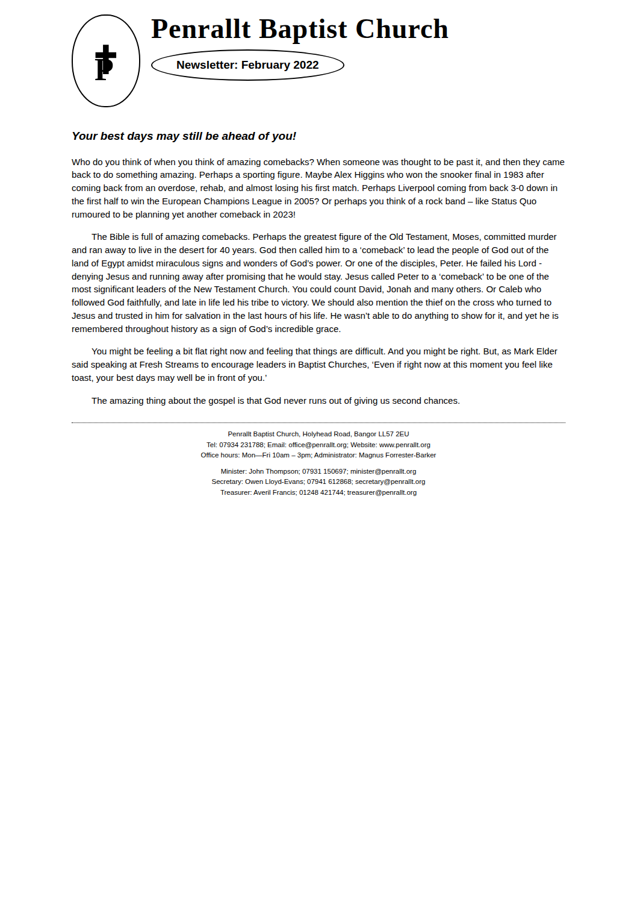✝ P
Penrallt Baptist Church
Newsletter: February 2022
Your best days may still be ahead of you!
Who do you think of when you think of amazing comebacks? When someone was thought to be past it, and then they came back to do something amazing. Perhaps a sporting figure. Maybe Alex Higgins who won the snooker final in 1983 after coming back from an overdose, rehab, and almost losing his first match. Perhaps Liverpool coming from back 3-0 down in the first half to win the European Champions League in 2005? Or perhaps you think of a rock band – like Status Quo rumoured to be planning yet another comeback in 2023!
The Bible is full of amazing comebacks. Perhaps the greatest figure of the Old Testament, Moses, committed murder and ran away to live in the desert for 40 years. God then called him to a ‘comeback’ to lead the people of God out of the land of Egypt amidst miraculous signs and wonders of God’s power. Or one of the disciples, Peter. He failed his Lord - denying Jesus and running away after promising that he would stay. Jesus called Peter to a ‘comeback’ to be one of the most significant leaders of the New Testament Church. You could count David, Jonah and many others. Or Caleb who followed God faithfully, and late in life led his tribe to victory. We should also mention the thief on the cross who turned to Jesus and trusted in him for salvation in the last hours of his life. He wasn’t able to do anything to show for it, and yet he is remembered throughout history as a sign of God’s incredible grace.
You might be feeling a bit flat right now and feeling that things are difficult. And you might be right. But, as Mark Elder said speaking at Fresh Streams to encourage leaders in Baptist Churches, ‘Even if right now at this moment you feel like toast, your best days may well be in front of you.’
The amazing thing about the gospel is that God never runs out of giving us second chances.
Penrallt Baptist Church, Holyhead Road, Bangor LL57 2EU
Tel: 07934 231788; Email: office@penrallt.org; Website: www.penrallt.org
Office hours: Mon—Fri 10am – 3pm; Administrator: Magnus Forrester-Barker
Minister: John Thompson; 07931 150697; minister@penrallt.org
Secretary: Owen Lloyd-Evans; 07941 612868; secretary@penrallt.org
Treasurer: Averil Francis; 01248 421744; treasurer@penrallt.org